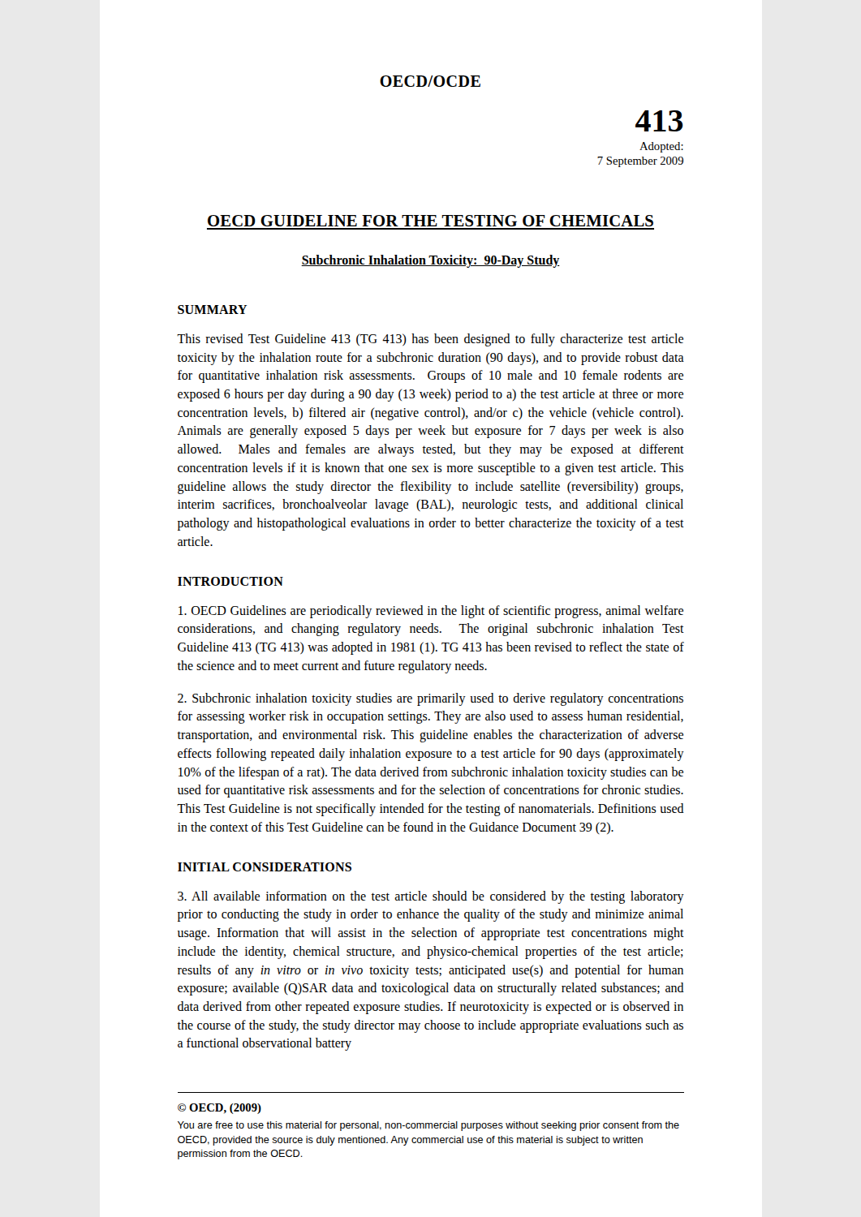OECD/OCDE
413
Adopted:
7 September 2009
OECD GUIDELINE FOR THE TESTING OF CHEMICALS
Subchronic Inhalation Toxicity: 90-Day Study
SUMMARY
This revised Test Guideline 413 (TG 413) has been designed to fully characterize test article toxicity by the inhalation route for a subchronic duration (90 days), and to provide robust data for quantitative inhalation risk assessments. Groups of 10 male and 10 female rodents are exposed 6 hours per day during a 90 day (13 week) period to a) the test article at three or more concentration levels, b) filtered air (negative control), and/or c) the vehicle (vehicle control). Animals are generally exposed 5 days per week but exposure for 7 days per week is also allowed. Males and females are always tested, but they may be exposed at different concentration levels if it is known that one sex is more susceptible to a given test article. This guideline allows the study director the flexibility to include satellite (reversibility) groups, interim sacrifices, bronchoalveolar lavage (BAL), neurologic tests, and additional clinical pathology and histopathological evaluations in order to better characterize the toxicity of a test article.
INTRODUCTION
1. OECD Guidelines are periodically reviewed in the light of scientific progress, animal welfare considerations, and changing regulatory needs. The original subchronic inhalation Test Guideline 413 (TG 413) was adopted in 1981 (1). TG 413 has been revised to reflect the state of the science and to meet current and future regulatory needs.
2. Subchronic inhalation toxicity studies are primarily used to derive regulatory concentrations for assessing worker risk in occupation settings. They are also used to assess human residential, transportation, and environmental risk. This guideline enables the characterization of adverse effects following repeated daily inhalation exposure to a test article for 90 days (approximately 10% of the lifespan of a rat). The data derived from subchronic inhalation toxicity studies can be used for quantitative risk assessments and for the selection of concentrations for chronic studies. This Test Guideline is not specifically intended for the testing of nanomaterials. Definitions used in the context of this Test Guideline can be found in the Guidance Document 39 (2).
INITIAL CONSIDERATIONS
3. All available information on the test article should be considered by the testing laboratory prior to conducting the study in order to enhance the quality of the study and minimize animal usage. Information that will assist in the selection of appropriate test concentrations might include the identity, chemical structure, and physico-chemical properties of the test article; results of any in vitro or in vivo toxicity tests; anticipated use(s) and potential for human exposure; available (Q)SAR data and toxicological data on structurally related substances; and data derived from other repeated exposure studies. If neurotoxicity is expected or is observed in the course of the study, the study director may choose to include appropriate evaluations such as a functional observational battery
© OECD, (2009)
You are free to use this material for personal, non-commercial purposes without seeking prior consent from the OECD, provided the source is duly mentioned. Any commercial use of this material is subject to written permission from the OECD.